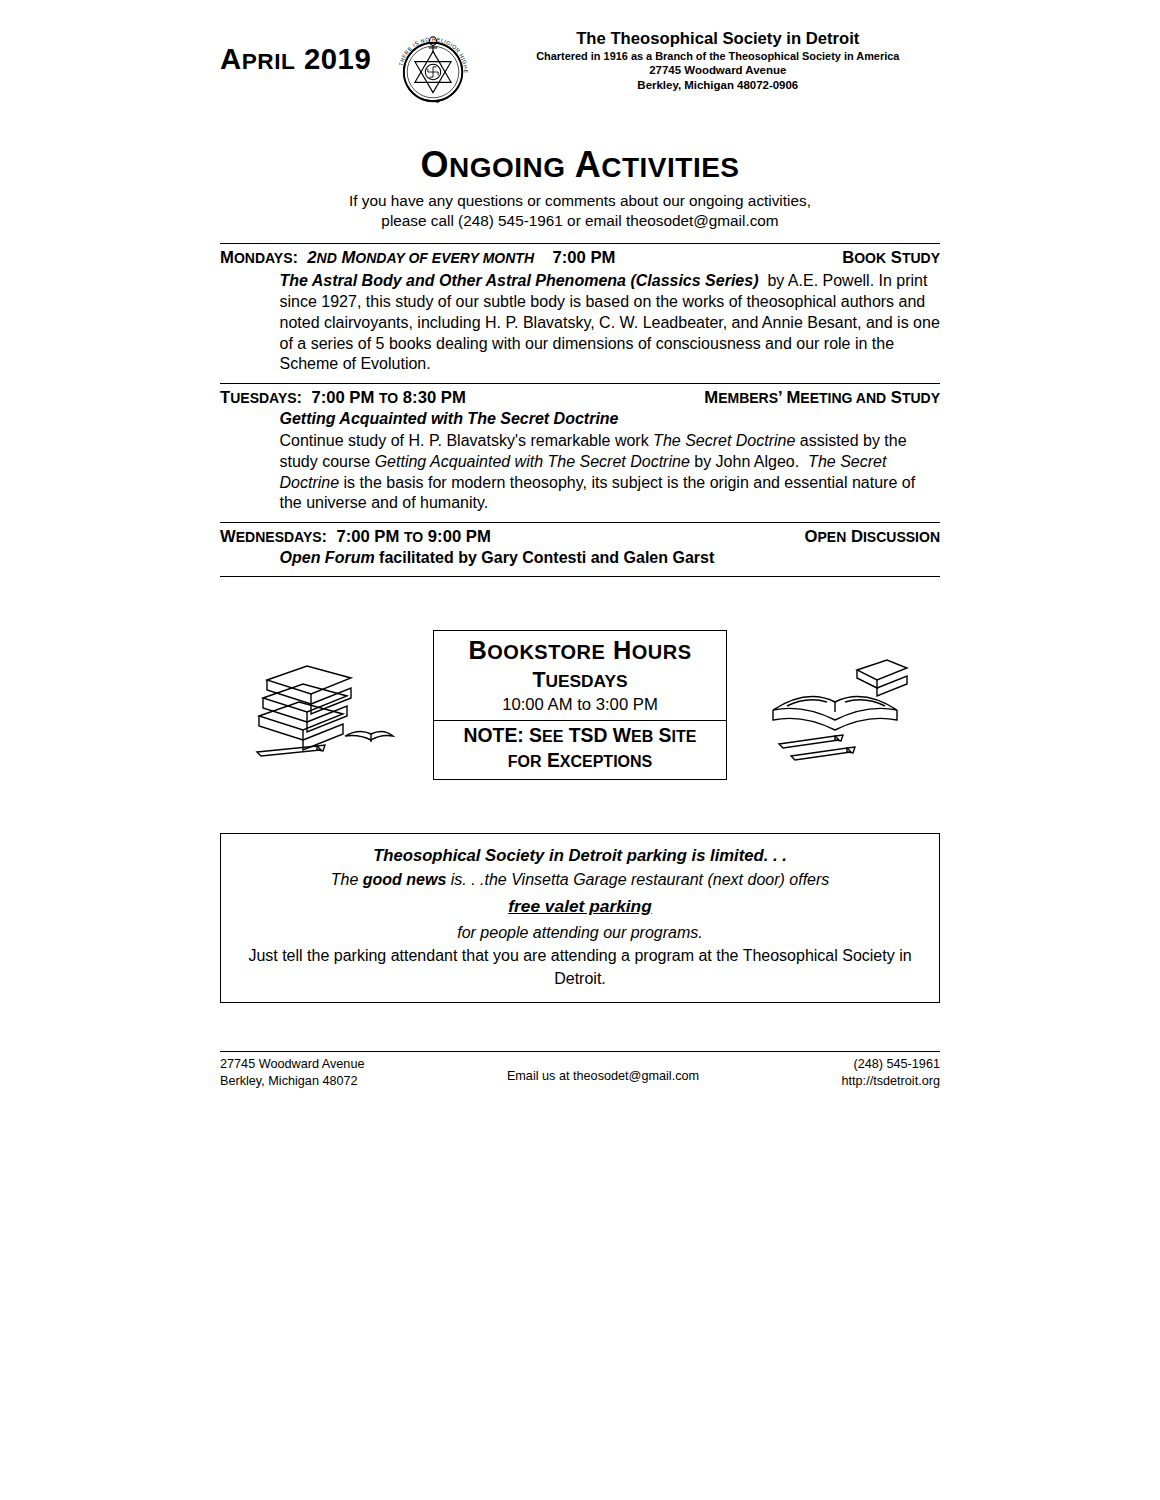APRIL 2019
THERE IS NO RELIGION HIGHER THAN TRUTH
The Theosophical Society in Detroit
Chartered in 1916 as a Branch of the Theosophical Society in America
27745 Woodward Avenue
Berkley, Michigan 48072-0906
ONGOING ACTIVITIES
If you have any questions or comments about our ongoing activities,
please call (248) 545-1961 or email theosodet@gmail.com
MONDAYS: 2ND MONDAY OF EVERY MONTH 7:00 PM BOOK STUDY
The Astral Body and Other Astral Phenomena (Classics Series) by A.E. Powell. In print since 1927, this study of our subtle body is based on the works of theosophical authors and noted clairvoyants, including H. P. Blavatsky, C. W. Leadbeater, and Annie Besant, and is one of a series of 5 books dealing with our dimensions of consciousness and our role in the Scheme of Evolution.
TUESDAYS: 7:00 PM TO 8:30 PM MEMBERS’ MEETING AND STUDY
Getting Acquainted with The Secret Doctrine
Continue study of H. P. Blavatsky's remarkable work The Secret Doctrine assisted by the study course Getting Acquainted with The Secret Doctrine by John Algeo. The Secret Doctrine is the basis for modern theosophy, its subject is the origin and essential nature of the universe and of humanity.
WEDNESDAYS: 7:00 PM TO 9:00 PM OPEN DISCUSSION
Open Forum facilitated by Gary Contesti and Galen Garst
BOOKSTORE HOURS
TUESDAYS
10:00 AM to 3:00 PM
NOTE: SEE TSD WEB SITE
FOR EXCEPTIONS
Theosophical Society in Detroit parking is limited. . .
The good news is. . .the Vinsetta Garage restaurant (next door) offers
free valet parking
for people attending our programs.
Just tell the parking attendant that you are attending a program at the Theosophical Society in Detroit.
27745 Woodward Avenue
Berkley, Michigan 48072
Email us at theosodet@gmail.com
(248) 545-1961
http://tsdetroit.org